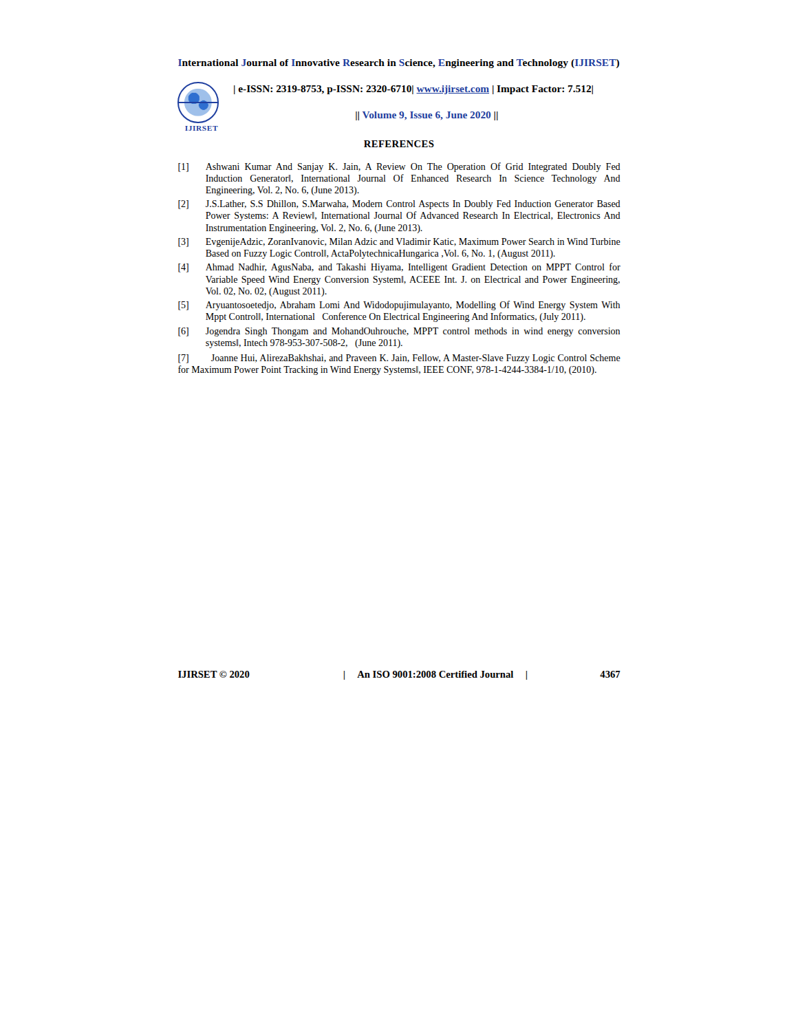International Journal of Innovative Research in Science, Engineering and Technology (IJIRSET)
IJIRSET
| e-ISSN: 2319-8753, p-ISSN: 2320-6710| www.ijirset.com | Impact Factor: 7.512|
|| Volume 9, Issue 6, June 2020 ||
REFERENCES
[1] Ashwani Kumar And Sanjay K. Jain, A Review On The Operation Of Grid Integrated Doubly Fed Induction Generator‖, International Journal Of Enhanced Research In Science Technology And Engineering, Vol. 2, No. 6, (June 2013).
[2] J.S.Lather, S.S Dhillon, S.Marwaha, Modern Control Aspects In Doubly Fed Induction Generator Based Power Systems: A Review‖, International Journal Of Advanced Research In Electrical, Electronics And Instrumentation Engineering, Vol. 2, No. 6, (June 2013).
[3] EvgenijeAdzic, ZoranIvanovic, Milan Adzic and Vladimir Katic, Maximum Power Search in Wind Turbine Based on Fuzzy Logic Control‖, ActaPolytechnicaHungarica ,Vol. 6, No. 1, (August 2011).
[4] Ahmad Nadhir, AgusNaba, and Takashi Hiyama, Intelligent Gradient Detection on MPPT Control for Variable Speed Wind Energy Conversion System‖, ACEEE Int. J. on Electrical and Power Engineering, Vol. 02, No. 02, (August 2011).
[5] Aryuantosoetedjo, Abraham Lomi And Widodopujimulayanto, Modelling Of Wind Energy System With Mppt Control‖, International Conference On Electrical Engineering And Informatics, (July 2011).
[6] Jogendra Singh Thongam and MohandOuhrouche, MPPT control methods in wind energy conversion systems‖, Intech 978-953-307-508-2, (June 2011).
[7] Joanne Hui, AlirezaBakhshai, and Praveen K. Jain, Fellow, A Master-Slave Fuzzy Logic Control Scheme for Maximum Power Point Tracking in Wind Energy Systems‖, IEEE CONF, 978-1-4244-3384-1/10, (2010).
IJIRSET © 2020
| An ISO 9001:2008 Certified Journal |
4367